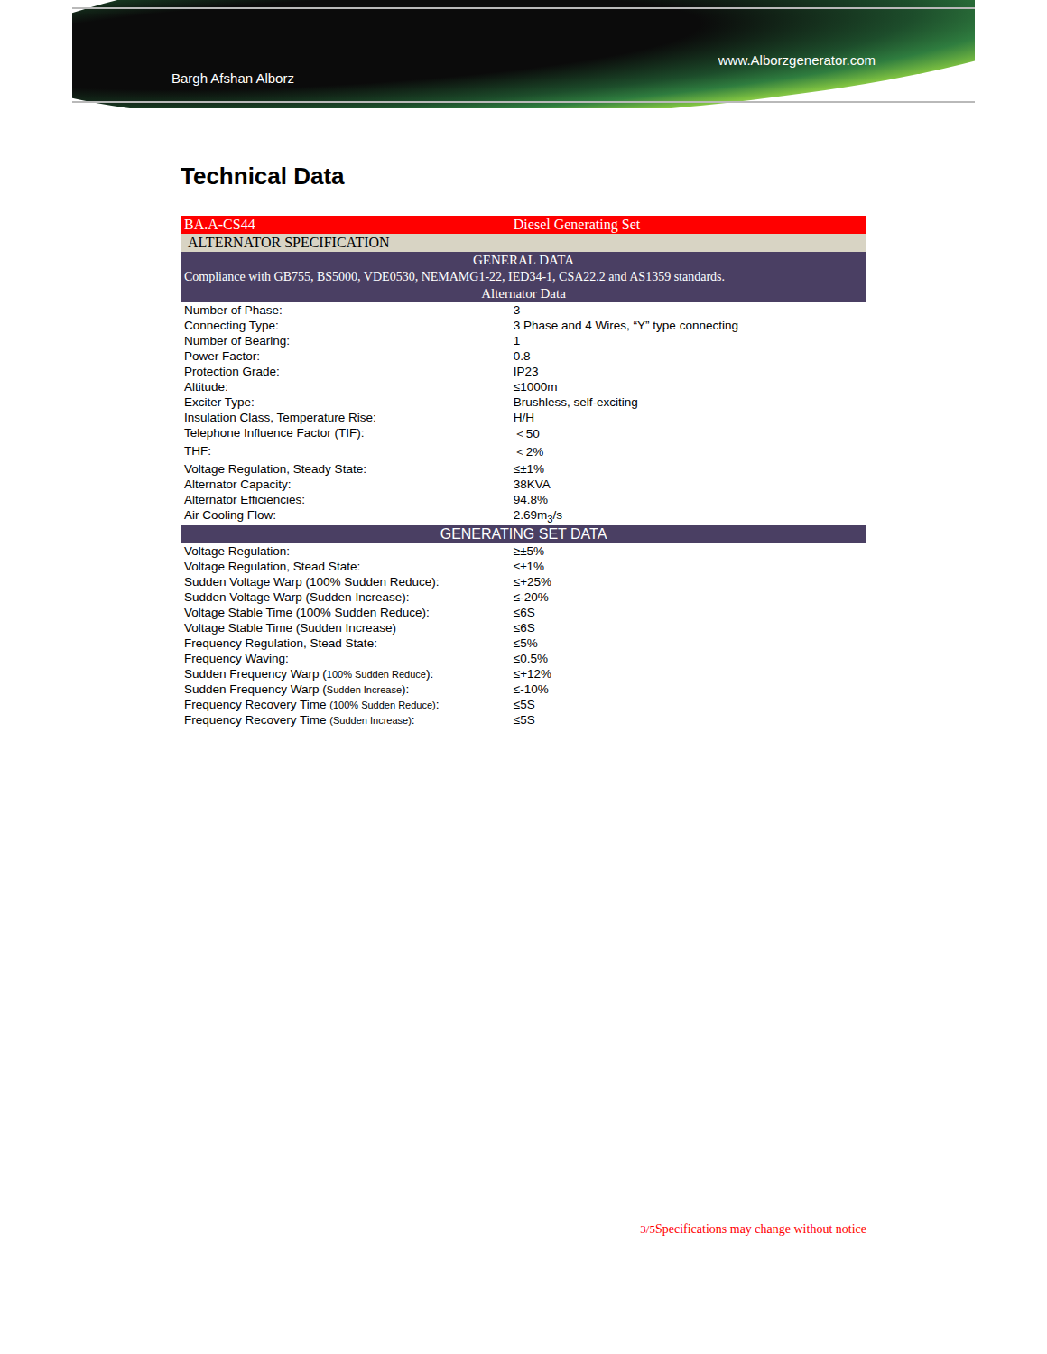Bargh Afshan Alborz
www.Alborzgenerator.com
Technical Data
| BA.A-CS44 | Diesel Generating Set |
| ALTERNATOR SPECIFICATION |
| GENERAL DATA |
| Compliance with GB755, BS5000, VDE0530, NEMAMG1-22, IED34-1, CSA22.2 and AS1359 standards. |
| Alternator Data |
| Number of Phase: | 3 |
| Connecting Type: | 3 Phase and 4 Wires, “Y” type connecting |
| Number of Bearing: | 1 |
| Power Factor: | 0.8 |
| Protection Grade: | IP23 |
| Altitude: | ≤1000m |
| Exciter Type: | Brushless, self-exciting |
| Insulation Class, Temperature Rise: | H/H |
| Telephone Influence Factor (TIF): | ＜50 |
| THF: | ＜2% |
| Voltage Regulation, Steady State: | ≤±1% |
| Alternator Capacity: | 38KVA |
| Alternator Efficiencies: | 94.8% |
| Air Cooling Flow: | 2.69m 3 /s |
| GENERATING SET DATA |
| Voltage Regulation: | ≥±5% |
| Voltage Regulation, Stead State: | ≤±1% |
| Sudden Voltage Warp (100% Sudden Reduce): | ≤+25% |
| Sudden Voltage Warp (Sudden Increase): | ≤-20% |
| Voltage Stable Time (100% Sudden Reduce): | ≤6S |
| Voltage Stable Time (Sudden Increase) | ≤6S |
| Frequency Regulation, Stead State: | ≤5% |
| Frequency Waving: | ≤0.5% |
| Sudden Frequency Warp ( 100% Sudden Reduce ): | ≤+12% |
| Sudden Frequency Warp ( Sudden Increase ): | ≤-10% |
| Frequency Recovery Time (100% Sudden Reduce) : | ≤5S |
| Frequency Recovery Time (Sudden Increase) : | ≤5S |
3/5 Specifications may change without notice